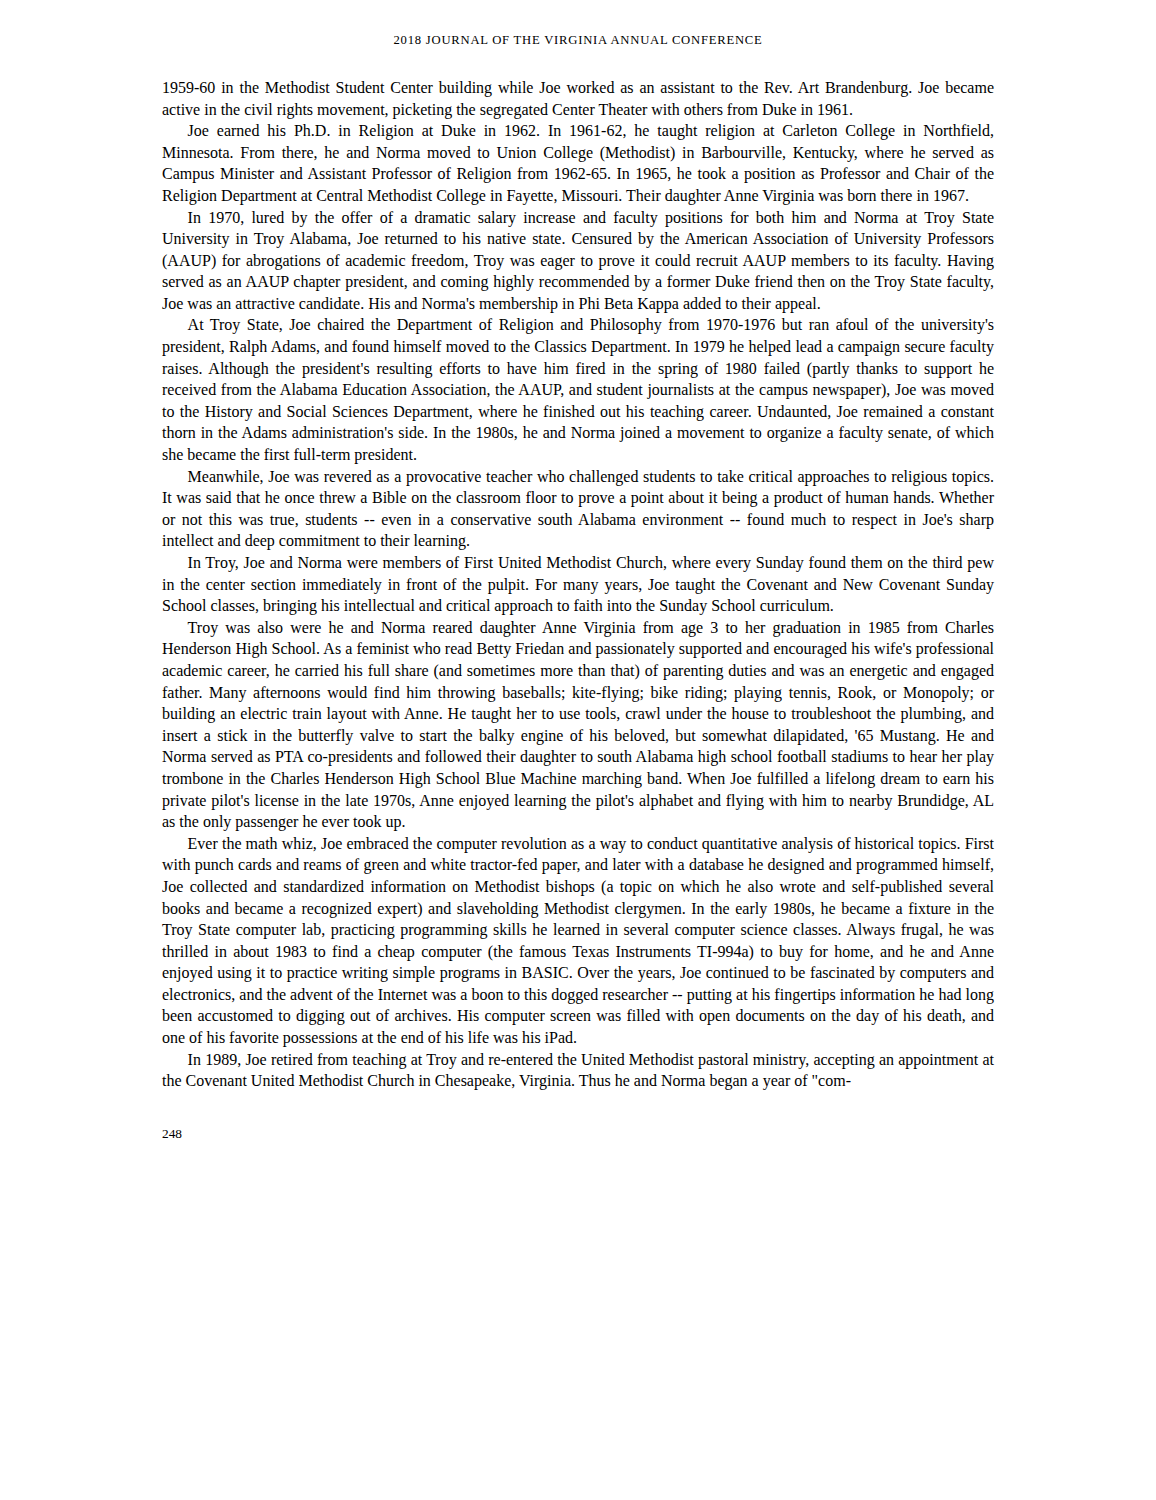2018 Journal of the Virginia Annual Conference
1959-60 in the Methodist Student Center building while Joe worked as an assistant to the Rev. Art Brandenburg. Joe became active in the civil rights movement, picketing the segregated Center Theater with others from Duke in 1961.
Joe earned his Ph.D. in Religion at Duke in 1962. In 1961-62, he taught religion at Carleton College in Northfield, Minnesota. From there, he and Norma moved to Union College (Methodist) in Barbourville, Kentucky, where he served as Campus Minister and Assistant Professor of Religion from 1962-65. In 1965, he took a position as Professor and Chair of the Religion Department at Central Methodist College in Fayette, Missouri. Their daughter Anne Virginia was born there in 1967.
In 1970, lured by the offer of a dramatic salary increase and faculty positions for both him and Norma at Troy State University in Troy Alabama, Joe returned to his native state. Censured by the American Association of University Professors (AAUP) for abrogations of academic freedom, Troy was eager to prove it could recruit AAUP members to its faculty. Having served as an AAUP chapter president, and coming highly recommended by a former Duke friend then on the Troy State faculty, Joe was an attractive candidate. His and Norma's membership in Phi Beta Kappa added to their appeal.
At Troy State, Joe chaired the Department of Religion and Philosophy from 1970-1976 but ran afoul of the university's president, Ralph Adams, and found himself moved to the Classics Department. In 1979 he helped lead a campaign secure faculty raises. Although the president's resulting efforts to have him fired in the spring of 1980 failed (partly thanks to support he received from the Alabama Education Association, the AAUP, and student journalists at the campus newspaper), Joe was moved to the History and Social Sciences Department, where he finished out his teaching career. Undaunted, Joe remained a constant thorn in the Adams administration's side. In the 1980s, he and Norma joined a movement to organize a faculty senate, of which she became the first full-term president.
Meanwhile, Joe was revered as a provocative teacher who challenged students to take critical approaches to religious topics. It was said that he once threw a Bible on the classroom floor to prove a point about it being a product of human hands. Whether or not this was true, students -- even in a conservative south Alabama environment -- found much to respect in Joe's sharp intellect and deep commitment to their learning.
In Troy, Joe and Norma were members of First United Methodist Church, where every Sunday found them on the third pew in the center section immediately in front of the pulpit. For many years, Joe taught the Covenant and New Covenant Sunday School classes, bringing his intellectual and critical approach to faith into the Sunday School curriculum.
Troy was also were he and Norma reared daughter Anne Virginia from age 3 to her graduation in 1985 from Charles Henderson High School. As a feminist who read Betty Friedan and passionately supported and encouraged his wife's professional academic career, he carried his full share (and sometimes more than that) of parenting duties and was an energetic and engaged father. Many afternoons would find him throwing baseballs; kite-flying; bike riding; playing tennis, Rook, or Monopoly; or building an electric train layout with Anne. He taught her to use tools, crawl under the house to troubleshoot the plumbing, and insert a stick in the butterfly valve to start the balky engine of his beloved, but somewhat dilapidated, '65 Mustang. He and Norma served as PTA co-presidents and followed their daughter to south Alabama high school football stadiums to hear her play trombone in the Charles Henderson High School Blue Machine marching band. When Joe fulfilled a lifelong dream to earn his private pilot's license in the late 1970s, Anne enjoyed learning the pilot's alphabet and flying with him to nearby Brundidge, AL as the only passenger he ever took up.
Ever the math whiz, Joe embraced the computer revolution as a way to conduct quantitative analysis of historical topics. First with punch cards and reams of green and white tractor-fed paper, and later with a database he designed and programmed himself, Joe collected and standardized information on Methodist bishops (a topic on which he also wrote and self-published several books and became a recognized expert) and slaveholding Methodist clergymen. In the early 1980s, he became a fixture in the Troy State computer lab, practicing programming skills he learned in several computer science classes. Always frugal, he was thrilled in about 1983 to find a cheap computer (the famous Texas Instruments TI-994a) to buy for home, and he and Anne enjoyed using it to practice writing simple programs in BASIC. Over the years, Joe continued to be fascinated by computers and electronics, and the advent of the Internet was a boon to this dogged researcher -- putting at his fingertips information he had long been accustomed to digging out of archives. His computer screen was filled with open documents on the day of his death, and one of his favorite possessions at the end of his life was his iPad.
In 1989, Joe retired from teaching at Troy and re-entered the United Methodist pastoral ministry, accepting an appointment at the Covenant United Methodist Church in Chesapeake, Virginia. Thus he and Norma began a year of "com-
248